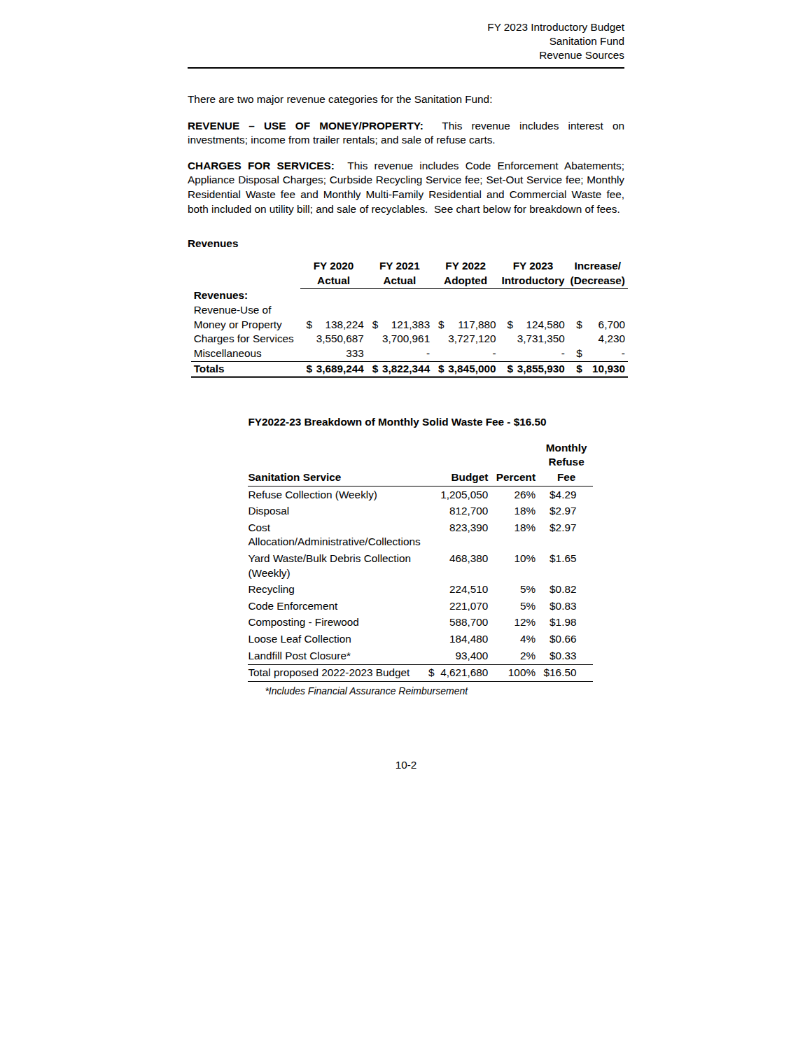FY 2023 Introductory Budget
Sanitation Fund
Revenue Sources
There are two major revenue categories for the Sanitation Fund:
REVENUE – USE OF MONEY/PROPERTY: This revenue includes interest on investments; income from trailer rentals; and sale of refuse carts.
CHARGES FOR SERVICES: This revenue includes Code Enforcement Abatements; Appliance Disposal Charges; Curbside Recycling Service fee; Set-Out Service fee; Monthly Residential Waste fee and Monthly Multi-Family Residential and Commercial Waste fee, both included on utility bill; and sale of recyclables. See chart below for breakdown of fees.
Revenues
| | FY 2020 | FY 2021 | FY 2022 | FY 2023 | Increase/ |
| | Actual | Actual | Adopted | Introductory | (Decrease) |
| Revenues: | |
| Revenue-Use of | |
| Money or Property | $ | 138,224 | $ | 121,383 | $ | 117,880 | $ | 124,580 | $ | 6,700 |
| Charges for Services | | 3,550,687 | | 3,700,961 | | 3,727,120 | | 3,731,350 | | 4,230 |
| Miscellaneous | | 333 | | - | | - | | - | $ | - |
| Totals | $ | 3,689,244 | $ | 3,822,344 | $ | 3,845,000 | $ | 3,855,930 | $ | 10,930 |
FY2022-23 Breakdown of Monthly Solid Waste Fee - $16.50
| | | | Monthly |
| --- | --- | --- | --- |
| | | | Refuse |
| Sanitation Service | Budget | Percent | Fee |
| Refuse Collection (Weekly) | 1,205,050 | 26% | $4.29 |
| Disposal | 812,700 | 18% | $2.97 |
| Cost Allocation/Administrative/Collections | 823,390 | 18% | $2.97 |
| Yard Waste/Bulk Debris Collection (Weekly) | 468,380 | 10% | $1.65 |
| Recycling | 224,510 | 5% | $0.82 |
| Code Enforcement | 221,070 | 5% | $0.83 |
| Composting - Firewood | 588,700 | 12% | $1.98 |
| Loose Leaf Collection | 184,480 | 4% | $0.66 |
| Landfill Post Closure* | 93,400 | 2% | $0.33 |
| Total proposed 2022-2023 Budget | $ 4,621,680 | 100% | $16.50 |
*Includes Financial Assurance Reimbursement
10-2